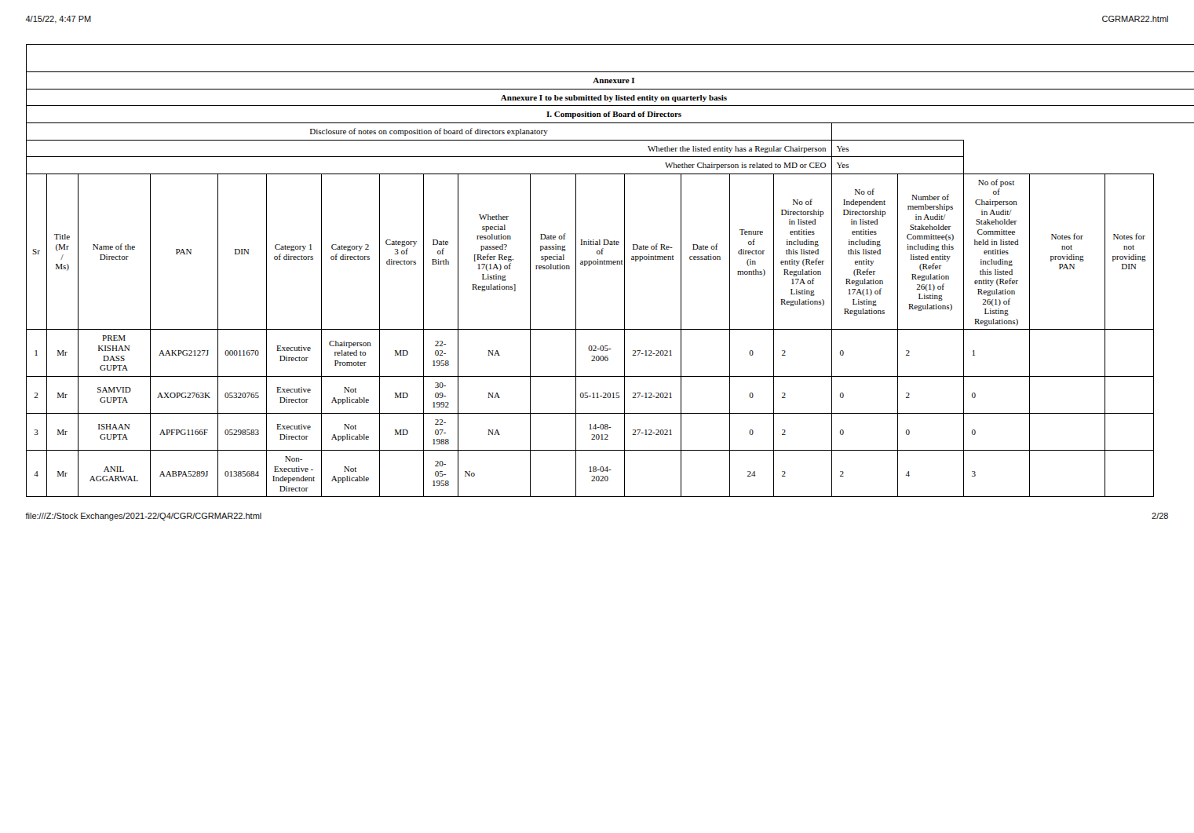4/15/22, 4:47 PM
CGRMAR22.html
| Annexure I |
| Annexure I to be submitted by listed entity on quarterly basis |
| I. Composition of Board of Directors |
| Disclosure of notes on composition of board of directors explanatory | |
| Whether the listed entity has a Regular Chairperson | Yes | |
| Whether Chairperson is related to MD or CEO | Yes | |
| Sr | Title (Mr / Ms) | Name of the Director | PAN | DIN | Category 1 of directors | Category 2 of directors | Category 3 of directors | Date of Birth | Whether special resolution passed? [Refer Reg. 17(1A) of Listing Regulations] | Date of passing special resolution | Initial Date of appointment | Date of Re- appointment | Date of cessation | Tenure of director (in months) | No of Directorship in listed entities including this listed entity (Refer Regulation 17A of Listing Regulations) | No of Independent Directorship in listed entities including this listed entity (Refer Regulation 17A(1) of Listing Regulations | Number of memberships in Audit/ Stakeholder Committee(s) including this listed entity (Refer Regulation 26(1) of Listing Regulations) | No of post of Chairperson in Audit/ Stakeholder Committee held in listed entities including this listed entity (Refer Regulation 26(1) of Listing Regulations) | Notes for not providing PAN | Notes for not providing DIN | |
| 1 | Mr | PREM KISHAN DASS GUPTA | AAKPG2127J | 00011670 | Executive Director | Chairperson related to Promoter | MD | 22- 02- 1958 | NA | | 02-05-2006 | 27-12-2021 | | 0 | 2 | 0 | 2 | 1 | | | |
| 2 | Mr | SAMVID GUPTA | AXOPG2763K | 05320765 | Executive Director | Not Applicable | MD | 30- 09- 1992 | NA | | 05-11-2015 | 27-12-2021 | | 0 | 2 | 0 | 2 | 0 | | | |
| 3 | Mr | ISHAAN GUPTA | APFPG1166F | 05298583 | Executive Director | Not Applicable | MD | 22- 07- 1988 | NA | | 14-08-2012 | 27-12-2021 | | 0 | 2 | 0 | 0 | 0 | | | |
| 4 | Mr | ANIL AGGARWAL | AABPA5289J | 01385684 | Non- Executive - Independent Director | Not Applicable | | 20- 05- 1958 | No | | 18-04-2020 | | | 24 | 2 | 2 | 4 | 3 | | | |
file:///Z:/Stock Exchanges/2021-22/Q4/CGR/CGRMAR22.html
2/28